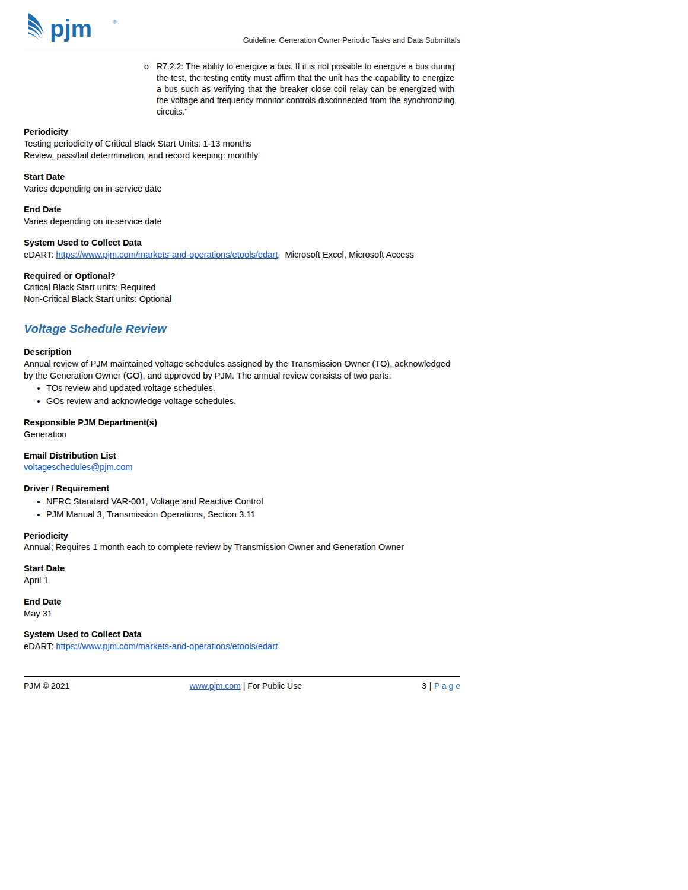pjm ®
Guideline: Generation Owner Periodic Tasks and Data Submittals
o
R7.2.2: The ability to energize a bus. If it is not possible to energize a bus during the test, the testing entity must affirm that the unit has the capability to energize a bus such as verifying that the breaker close coil relay can be energized with the voltage and frequency monitor controls disconnected from the synchronizing circuits."
Periodicity
Testing periodicity of Critical Black Start Units: 1-13 months
Review, pass/fail determination, and record keeping: monthly
Start Date
Varies depending on in-service date
End Date
Varies depending on in-service date
System Used to Collect Data
eDART: https://www.pjm.com/markets-and-operations/etools/edart, Microsoft Excel, Microsoft Access
Required or Optional?
Critical Black Start units: Required
Non-Critical Black Start units: Optional
Voltage Schedule Review
Description
Annual review of PJM maintained voltage schedules assigned by the Transmission Owner (TO), acknowledged by the Generation Owner (GO), and approved by PJM. The annual review consists of two parts:
TOs review and updated voltage schedules.
GOs review and acknowledge voltage schedules.
Responsible PJM Department(s)
Generation
Email Distribution List
voltageschedules@pjm.com
Driver / Requirement
NERC Standard VAR-001, Voltage and Reactive Control
PJM Manual 3, Transmission Operations, Section 3.11
Periodicity
Annual; Requires 1 month each to complete review by Transmission Owner and Generation Owner
Start Date
April 1
End Date
May 31
System Used to Collect Data
eDART: https://www.pjm.com/markets-and-operations/etools/edart
PJM © 2021
www.pjm.com | For Public Use
3 | P a g e